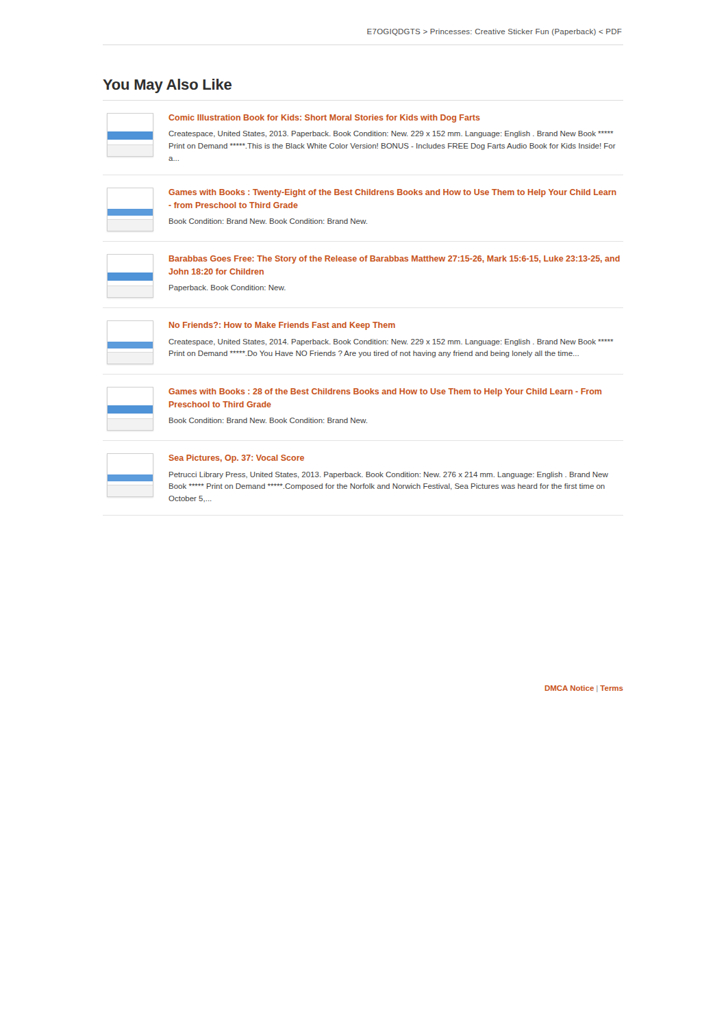E7OGIQDGTS > Princesses: Creative Sticker Fun (Paperback) < PDF
You May Also Like
Comic Illustration Book for Kids: Short Moral Stories for Kids with Dog Farts
Createspace, United States, 2013. Paperback. Book Condition: New. 229 x 152 mm. Language: English . Brand New Book ***** Print on Demand *****.This is the Black White Color Version! BONUS - Includes FREE Dog Farts Audio Book for Kids Inside! For a...
Games with Books : Twenty-Eight of the Best Childrens Books and How to Use Them to Help Your Child Learn - from Preschool to Third Grade
Book Condition: Brand New. Book Condition: Brand New.
Barabbas Goes Free: The Story of the Release of Barabbas Matthew 27:15-26, Mark 15:6-15, Luke 23:13-25, and John 18:20 for Children
Paperback. Book Condition: New.
No Friends?: How to Make Friends Fast and Keep Them
Createspace, United States, 2014. Paperback. Book Condition: New. 229 x 152 mm. Language: English . Brand New Book ***** Print on Demand *****.Do You Have NO Friends ? Are you tired of not having any friend and being lonely all the time...
Games with Books : 28 of the Best Childrens Books and How to Use Them to Help Your Child Learn - From Preschool to Third Grade
Book Condition: Brand New. Book Condition: Brand New.
Sea Pictures, Op. 37: Vocal Score
Petrucci Library Press, United States, 2013. Paperback. Book Condition: New. 276 x 214 mm. Language: English . Brand New Book ***** Print on Demand *****.Composed for the Norfolk and Norwich Festival, Sea Pictures was heard for the first time on October 5,...
DMCA Notice|Terms